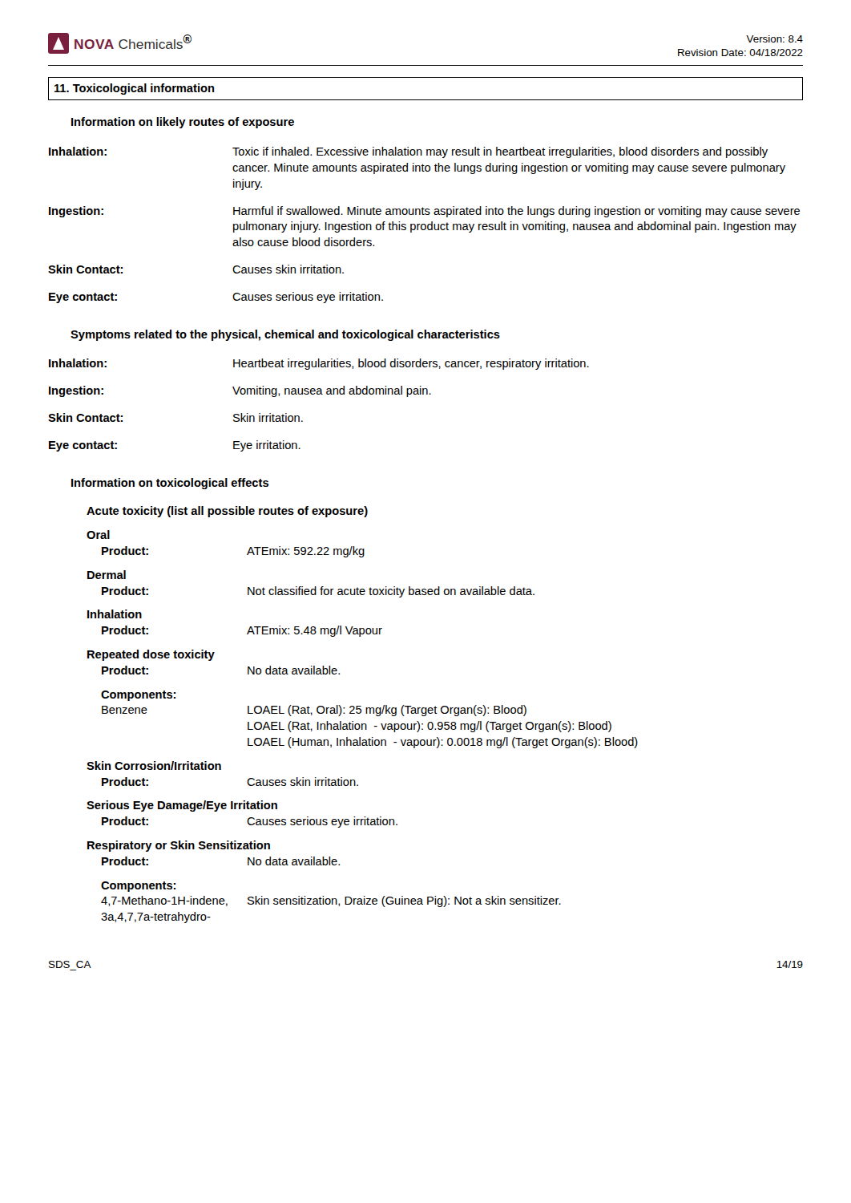NOVA Chemicals®
Version: 8.4
Revision Date: 04/18/2022
11. Toxicological information
Information on likely routes of exposure
| Inhalation: | Toxic if inhaled. Excessive inhalation may result in heartbeat irregularities, blood disorders and possibly cancer. Minute amounts aspirated into the lungs during ingestion or vomiting may cause severe pulmonary injury. |
| Ingestion: | Harmful if swallowed. Minute amounts aspirated into the lungs during ingestion or vomiting may cause severe pulmonary injury. Ingestion of this product may result in vomiting, nausea and abdominal pain. Ingestion may also cause blood disorders. |
| Skin Contact: | Causes skin irritation. |
| Eye contact: | Causes serious eye irritation. |
Symptoms related to the physical, chemical and toxicological characteristics
| Inhalation: | Heartbeat irregularities, blood disorders, cancer, respiratory irritation. |
| Ingestion: | Vomiting, nausea and abdominal pain. |
| Skin Contact: | Skin irritation. |
| Eye contact: | Eye irritation. |
Information on toxicological effects
Acute toxicity (list all possible routes of exposure)
Oral
Product: ATEmix: 592.22 mg/kg
Dermal
Product: Not classified for acute toxicity based on available data.
Inhalation
Product: ATEmix: 5.48 mg/l Vapour
Repeated dose toxicity
Product: No data available.
Components:
Benzene
LOAEL (Rat, Oral): 25 mg/kg (Target Organ(s): Blood)
LOAEL (Rat, Inhalation - vapour): 0.958 mg/l (Target Organ(s): Blood)
LOAEL (Human, Inhalation - vapour): 0.0018 mg/l (Target Organ(s): Blood)
Skin Corrosion/Irritation
Product: Causes skin irritation.
Serious Eye Damage/Eye Irritation
Product: Causes serious eye irritation.
Respiratory or Skin Sensitization
Product: No data available.
Components:
4,7-Methano-1H-indene, 3a,4,7,7a-tetrahydro-
Skin sensitization, Draize (Guinea Pig): Not a skin sensitizer.
SDS_CA
14/19